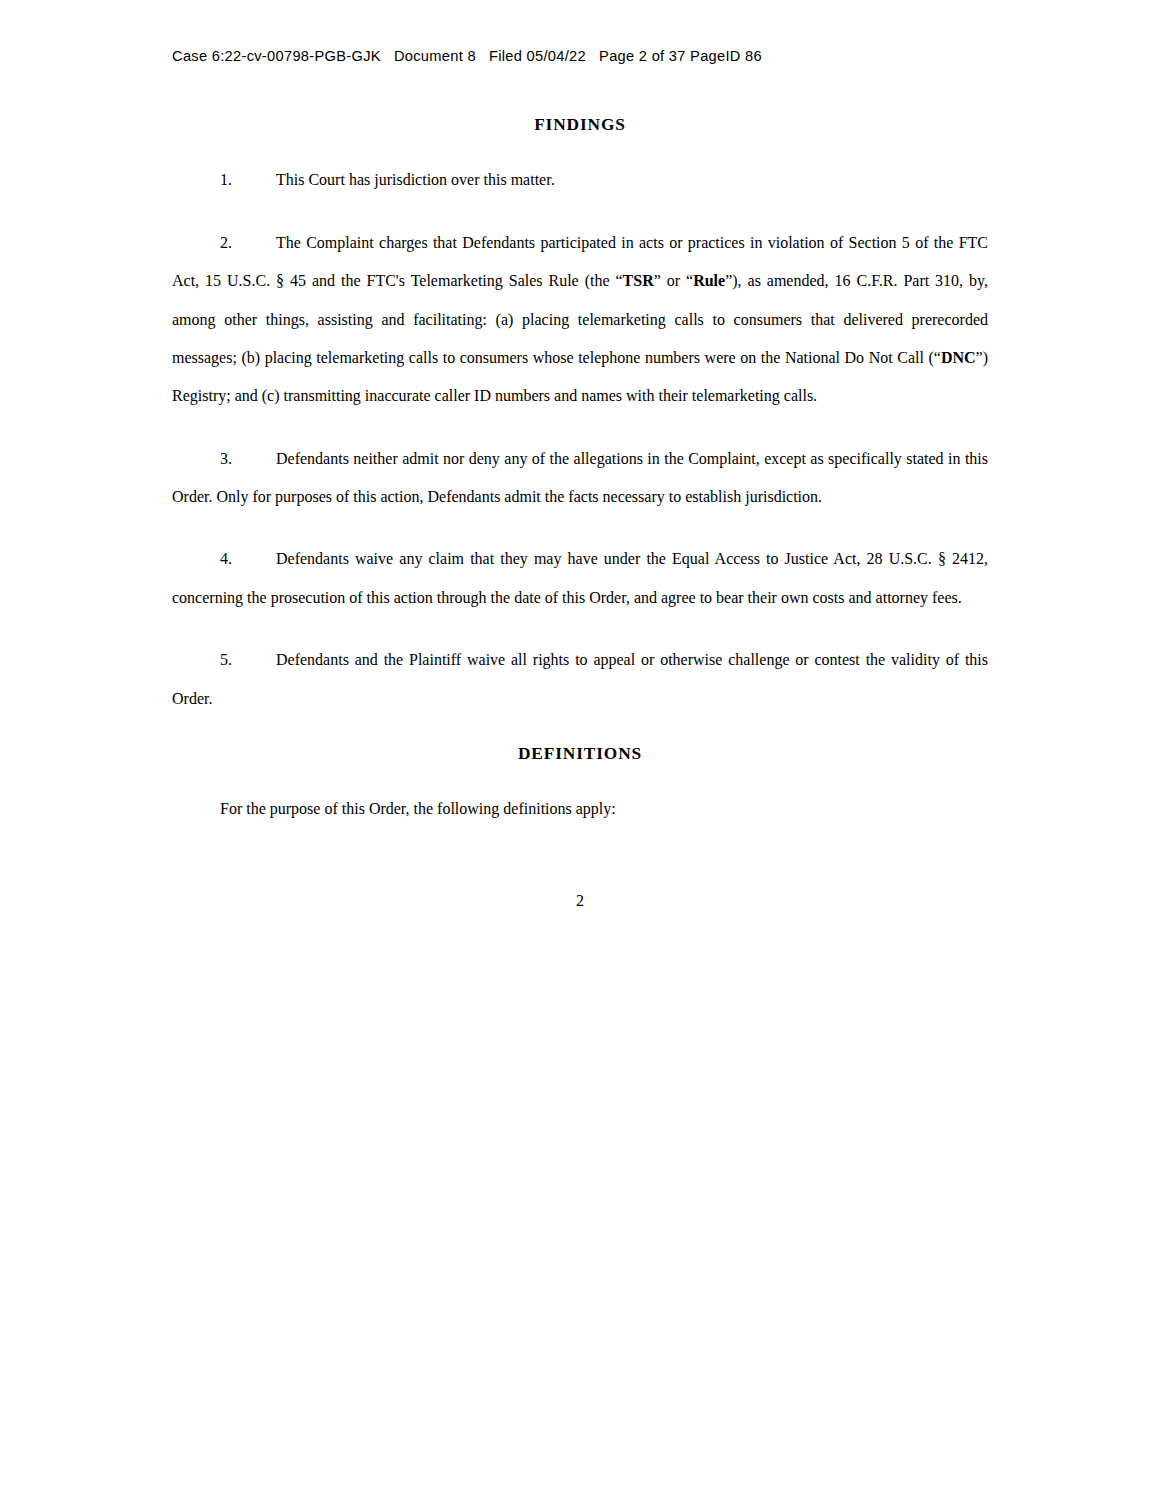Case 6:22-cv-00798-PGB-GJK Document 8 Filed 05/04/22 Page 2 of 37 PageID 86
FINDINGS
This Court has jurisdiction over this matter.
The Complaint charges that Defendants participated in acts or practices in violation of Section 5 of the FTC Act, 15 U.S.C. § 45 and the FTC's Telemarketing Sales Rule (the “TSR” or “Rule”), as amended, 16 C.F.R. Part 310, by, among other things, assisting and facilitating: (a) placing telemarketing calls to consumers that delivered prerecorded messages; (b) placing telemarketing calls to consumers whose telephone numbers were on the National Do Not Call (“DNC”) Registry; and (c) transmitting inaccurate caller ID numbers and names with their telemarketing calls.
Defendants neither admit nor deny any of the allegations in the Complaint, except as specifically stated in this Order. Only for purposes of this action, Defendants admit the facts necessary to establish jurisdiction.
Defendants waive any claim that they may have under the Equal Access to Justice Act, 28 U.S.C. § 2412, concerning the prosecution of this action through the date of this Order, and agree to bear their own costs and attorney fees.
Defendants and the Plaintiff waive all rights to appeal or otherwise challenge or contest the validity of this Order.
DEFINITIONS
For the purpose of this Order, the following definitions apply:
2